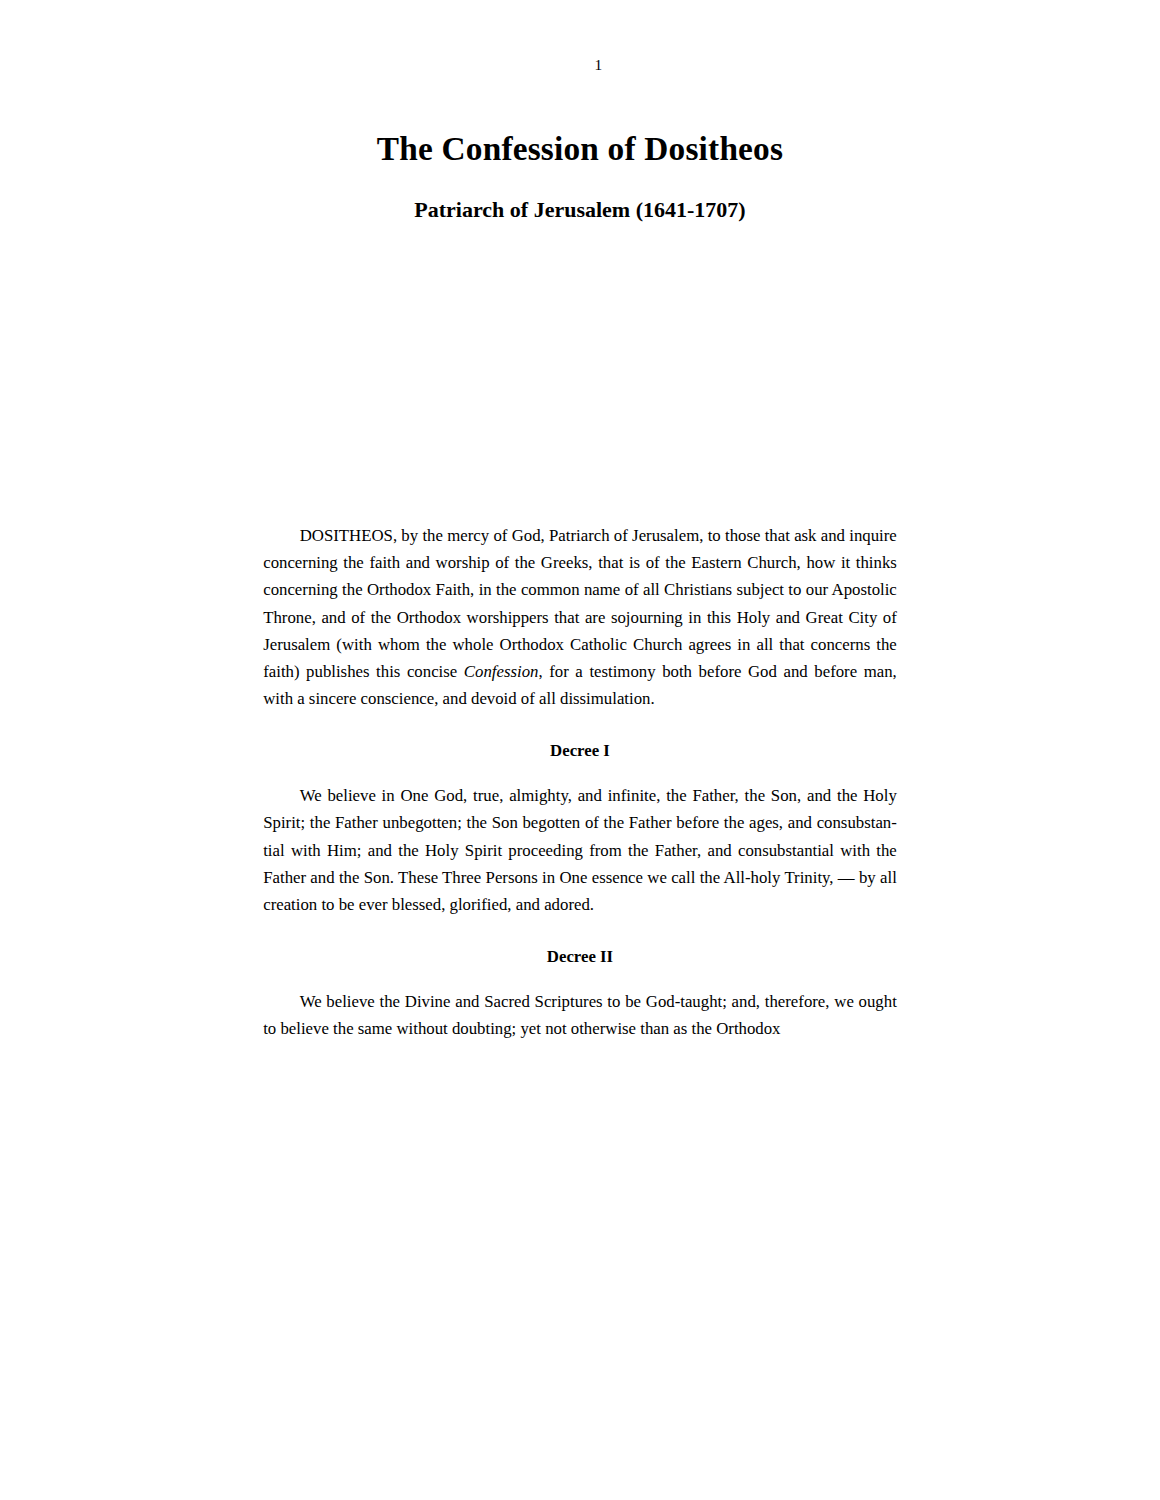1
The Confession of Dositheos
Patriarch of Jerusalem (1641-1707)
DOSITHEOS, by the mercy of God, Patriarch of Jerusalem, to those that ask and inquire concerning the faith and worship of the Greeks, that is of the Eastern Church, how it thinks concerning the Orthodox Faith, in the common name of all Christians subject to our Apostolic Throne, and of the Orthodox worshippers that are sojourning in this Holy and Great City of Jerusalem (with whom the whole Orthodox Catholic Church agrees in all that concerns the faith) publishes this concise Confession, for a testimony both before God and before man, with a sincere conscience, and devoid of all dissimulation.
Decree I
We believe in One God, true, almighty, and infinite, the Father, the Son, and the Holy Spirit; the Father unbegotten; the Son begotten of the Father before the ages, and consubstantial with Him; and the Holy Spirit proceeding from the Father, and consubstantial with the Father and the Son. These Three Persons in One essence we call the All-holy Trinity, — by all creation to be ever blessed, glorified, and adored.
Decree II
We believe the Divine and Sacred Scriptures to be God-taught; and, therefore, we ought to believe the same without doubting; yet not otherwise than as the Orthodox